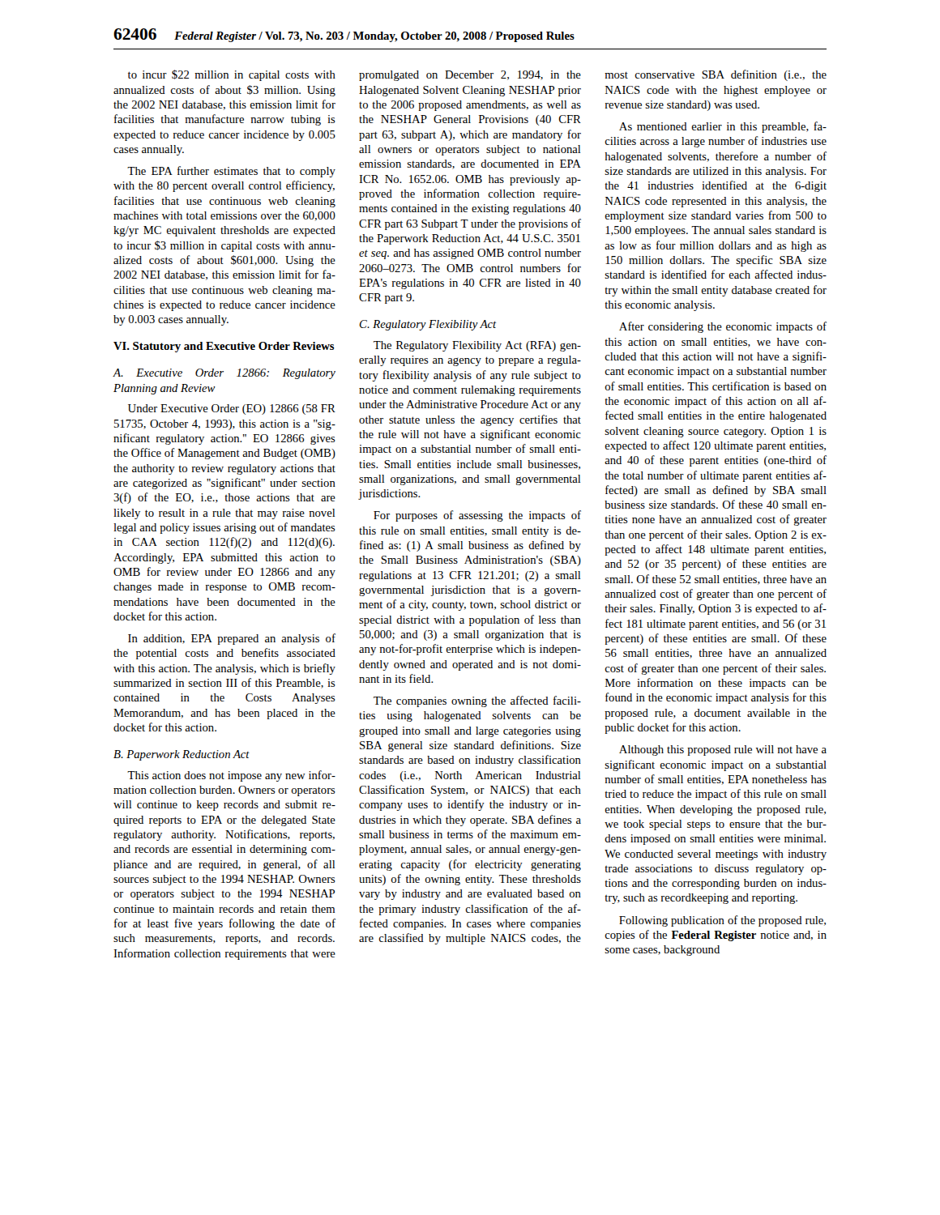62406 Federal Register / Vol. 73, No. 203 / Monday, October 20, 2008 / Proposed Rules
to incur $22 million in capital costs with annualized costs of about $3 million. Using the 2002 NEI database, this emission limit for facilities that manufacture narrow tubing is expected to reduce cancer incidence by 0.005 cases annually.
The EPA further estimates that to comply with the 80 percent overall control efficiency, facilities that use continuous web cleaning machines with total emissions over the 60,000 kg/yr MC equivalent thresholds are expected to incur $3 million in capital costs with annualized costs of about $601,000. Using the 2002 NEI database, this emission limit for facilities that use continuous web cleaning machines is expected to reduce cancer incidence by 0.003 cases annually.
VI. Statutory and Executive Order Reviews
A. Executive Order 12866: Regulatory Planning and Review
Under Executive Order (EO) 12866 (58 FR 51735, October 4, 1993), this action is a ''significant regulatory action.'' EO 12866 gives the Office of Management and Budget (OMB) the authority to review regulatory actions that are categorized as ''significant'' under section 3(f) of the EO, i.e., those actions that are likely to result in a rule that may raise novel legal and policy issues arising out of mandates in CAA section 112(f)(2) and 112(d)(6). Accordingly, EPA submitted this action to OMB for review under EO 12866 and any changes made in response to OMB recommendations have been documented in the docket for this action.
In addition, EPA prepared an analysis of the potential costs and benefits associated with this action. The analysis, which is briefly summarized in section III of this Preamble, is contained in the Costs Analyses Memorandum, and has been placed in the docket for this action.
B. Paperwork Reduction Act
This action does not impose any new information collection burden. Owners or operators will continue to keep records and submit required reports to EPA or the delegated State regulatory authority. Notifications, reports, and records are essential in determining compliance and are required, in general, of all sources subject to the 1994 NESHAP. Owners or operators subject to the 1994 NESHAP continue to maintain records and retain them for at least five years following the date of such measurements, reports, and records. Information collection requirements that were promulgated on December 2, 1994, in the Halogenated Solvent Cleaning NESHAP prior to the 2006 proposed amendments, as well as the NESHAP General Provisions (40 CFR part 63, subpart A), which are mandatory for all owners or operators subject to national emission standards, are documented in EPA ICR No. 1652.06. OMB has previously approved the information collection requirements contained in the existing regulations 40 CFR part 63 Subpart T under the provisions of the Paperwork Reduction Act, 44 U.S.C. 3501 et seq. and has assigned OMB control number 2060–0273. The OMB control numbers for EPA's regulations in 40 CFR are listed in 40 CFR part 9.
C. Regulatory Flexibility Act
The Regulatory Flexibility Act (RFA) generally requires an agency to prepare a regulatory flexibility analysis of any rule subject to notice and comment rulemaking requirements under the Administrative Procedure Act or any other statute unless the agency certifies that the rule will not have a significant economic impact on a substantial number of small entities. Small entities include small businesses, small organizations, and small governmental jurisdictions.
For purposes of assessing the impacts of this rule on small entities, small entity is defined as: (1) A small business as defined by the Small Business Administration's (SBA) regulations at 13 CFR 121.201; (2) a small governmental jurisdiction that is a government of a city, county, town, school district or special district with a population of less than 50,000; and (3) a small organization that is any not-for-profit enterprise which is independently owned and operated and is not dominant in its field.
The companies owning the affected facilities using halogenated solvents can be grouped into small and large categories using SBA general size standard definitions. Size standards are based on industry classification codes (i.e., North American Industrial Classification System, or NAICS) that each company uses to identify the industry or industries in which they operate. SBA defines a small business in terms of the maximum employment, annual sales, or annual energy-generating capacity (for electricity generating units) of the owning entity. These thresholds vary by industry and are evaluated based on the primary industry classification of the affected companies. In cases where companies are classified by multiple NAICS codes, the most conservative SBA definition (i.e., the NAICS code with the highest employee or revenue size standard) was used.
As mentioned earlier in this preamble, facilities across a large number of industries use halogenated solvents, therefore a number of size standards are utilized in this analysis. For the 41 industries identified at the 6-digit NAICS code represented in this analysis, the employment size standard varies from 500 to 1,500 employees. The annual sales standard is as low as four million dollars and as high as 150 million dollars. The specific SBA size standard is identified for each affected industry within the small entity database created for this economic analysis.
After considering the economic impacts of this action on small entities, we have concluded that this action will not have a significant economic impact on a substantial number of small entities. This certification is based on the economic impact of this action on all affected small entities in the entire halogenated solvent cleaning source category. Option 1 is expected to affect 120 ultimate parent entities, and 40 of these parent entities (one-third of the total number of ultimate parent entities affected) are small as defined by SBA small business size standards. Of these 40 small entities none have an annualized cost of greater than one percent of their sales. Option 2 is expected to affect 148 ultimate parent entities, and 52 (or 35 percent) of these entities are small. Of these 52 small entities, three have an annualized cost of greater than one percent of their sales. Finally, Option 3 is expected to affect 181 ultimate parent entities, and 56 (or 31 percent) of these entities are small. Of these 56 small entities, three have an annualized cost of greater than one percent of their sales. More information on these impacts can be found in the economic impact analysis for this proposed rule, a document available in the public docket for this action.
Although this proposed rule will not have a significant economic impact on a substantial number of small entities, EPA nonetheless has tried to reduce the impact of this rule on small entities. When developing the proposed rule, we took special steps to ensure that the burdens imposed on small entities were minimal. We conducted several meetings with industry trade associations to discuss regulatory options and the corresponding burden on industry, such as recordkeeping and reporting.
Following publication of the proposed rule, copies of the Federal Register notice and, in some cases, background